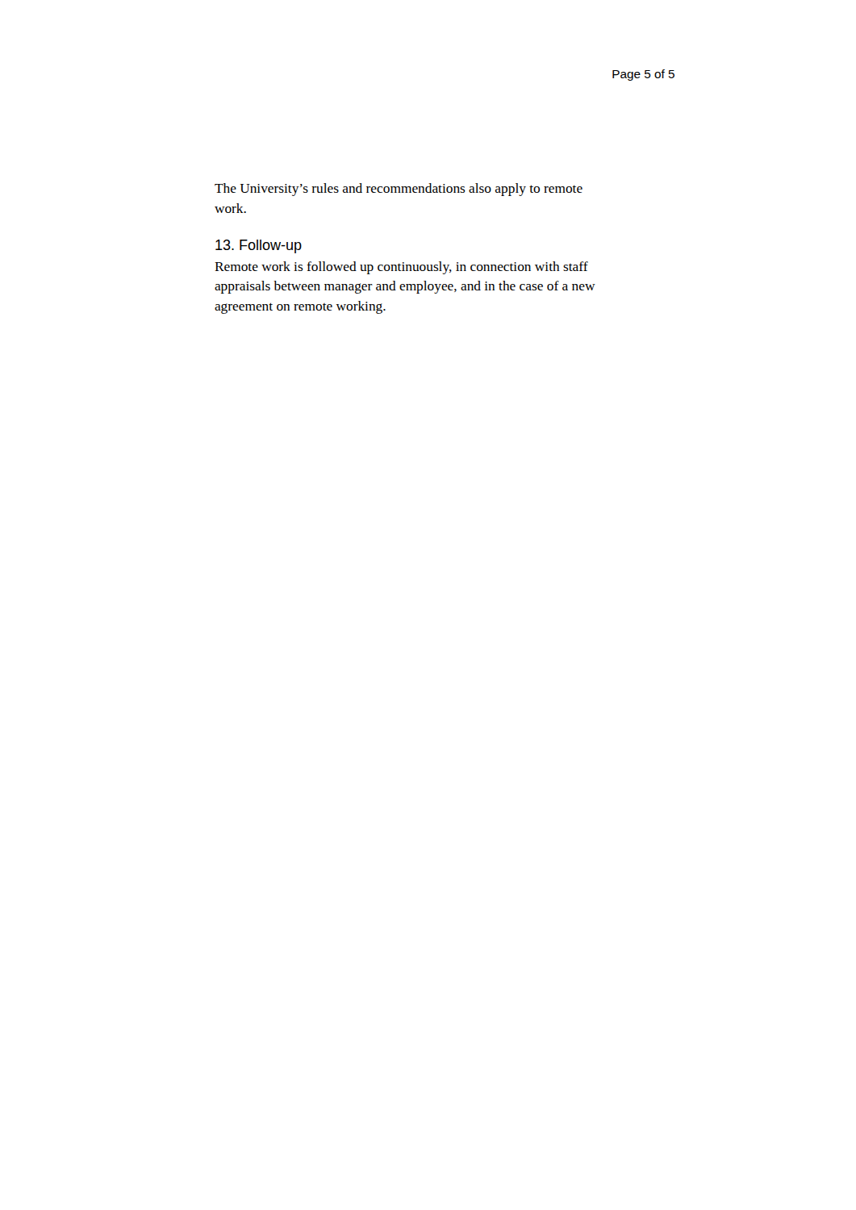Page 5 of 5
The University’s rules and recommendations also apply to remote work.
13. Follow-up
Remote work is followed up continuously, in connection with staff appraisals between manager and employee, and in the case of a new agreement on remote working.